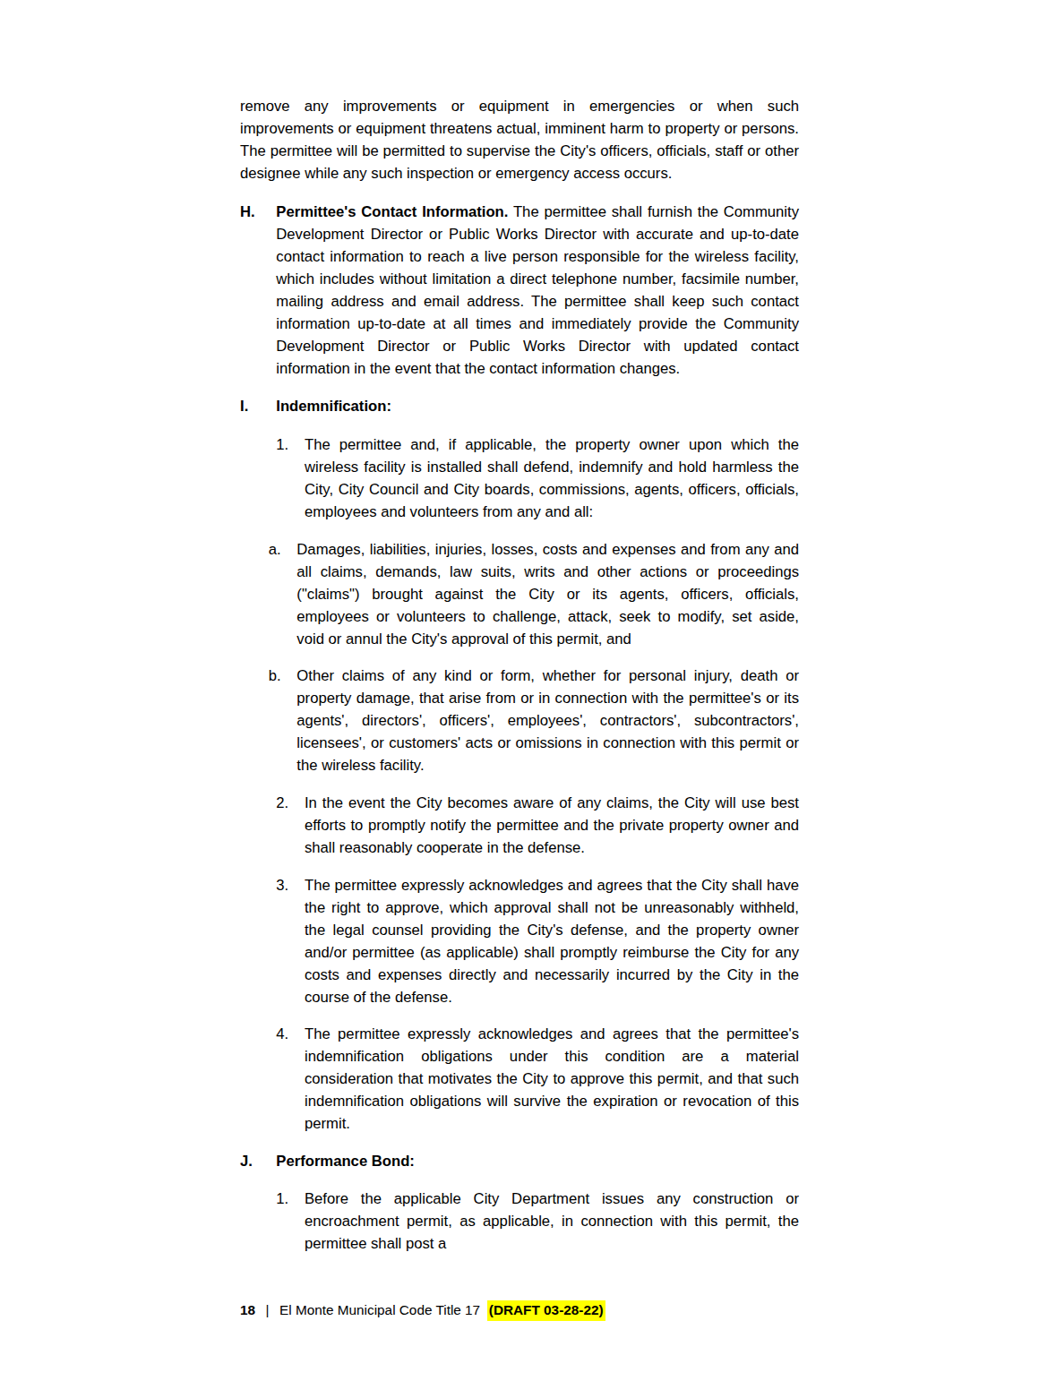remove any improvements or equipment in emergencies or when such improvements or equipment threatens actual, imminent harm to property or persons. The permittee will be permitted to supervise the City's officers, officials, staff or other designee while any such inspection or emergency access occurs.
H.
Permittee's Contact Information. The permittee shall furnish the Community Development Director or Public Works Director with accurate and up-to-date contact information to reach a live person responsible for the wireless facility, which includes without limitation a direct telephone number, facsimile number, mailing address and email address. The permittee shall keep such contact information up-to-date at all times and immediately provide the Community Development Director or Public Works Director with updated contact information in the event that the contact information changes.
I.
Indemnification:
1.
The permittee and, if applicable, the property owner upon which the wireless facility is installed shall defend, indemnify and hold harmless the City, City Council and City boards, commissions, agents, officers, officials, employees and volunteers from any and all:
a.
Damages, liabilities, injuries, losses, costs and expenses and from any and all claims, demands, law suits, writs and other actions or proceedings ("claims") brought against the City or its agents, officers, officials, employees or volunteers to challenge, attack, seek to modify, set aside, void or annul the City's approval of this permit, and
b.
Other claims of any kind or form, whether for personal injury, death or property damage, that arise from or in connection with the permittee's or its agents', directors', officers', employees', contractors', subcontractors', licensees', or customers' acts or omissions in connection with this permit or the wireless facility.
2.
In the event the City becomes aware of any claims, the City will use best efforts to promptly notify the permittee and the private property owner and shall reasonably cooperate in the defense.
3.
The permittee expressly acknowledges and agrees that the City shall have the right to approve, which approval shall not be unreasonably withheld, the legal counsel providing the City's defense, and the property owner and/or permittee (as applicable) shall promptly reimburse the City for any costs and expenses directly and necessarily incurred by the City in the course of the defense.
4.
The permittee expressly acknowledges and agrees that the permittee's indemnification obligations under this condition are a material consideration that motivates the City to approve this permit, and that such indemnification obligations will survive the expiration or revocation of this permit.
J.
Performance Bond:
1.
Before the applicable City Department issues any construction or encroachment permit, as applicable, in connection with this permit, the permittee shall post a
18 | El Monte Municipal Code Title 17 (DRAFT 03-28-22)